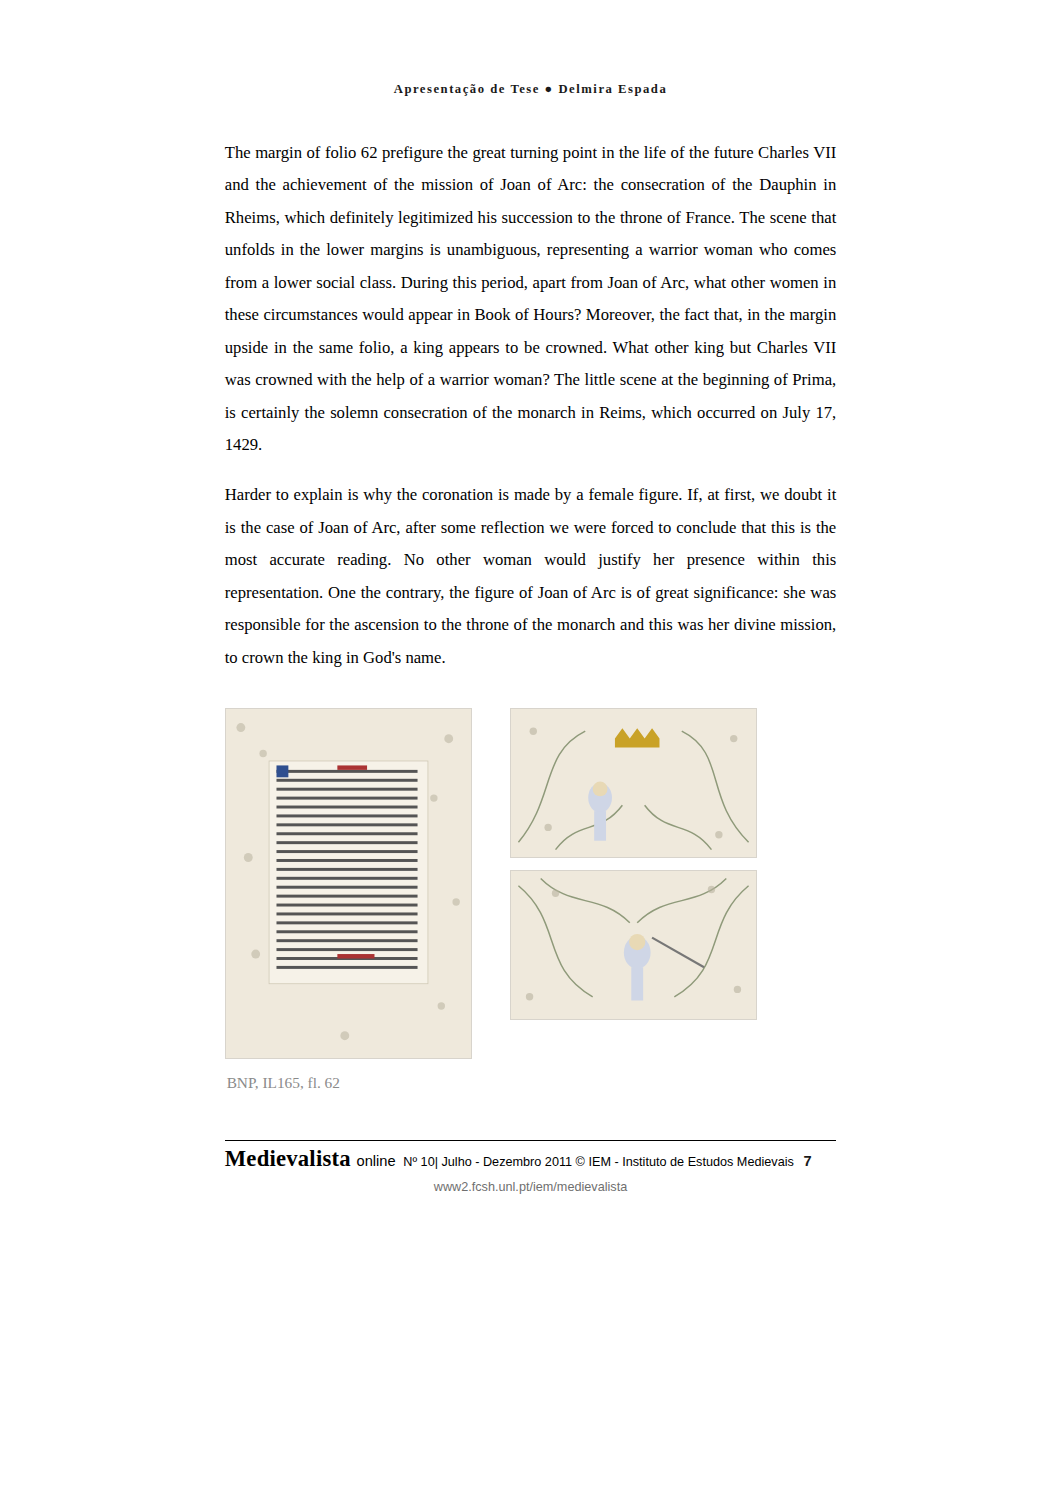Apresentação de Tese ● Delmira Espada
The margin of folio 62 prefigure the great turning point in the life of the future Charles VII and the achievement of the mission of Joan of Arc: the consecration of the Dauphin in Rheims, which definitely legitimized his succession to the throne of France. The scene that unfolds in the lower margins is unambiguous, representing a warrior woman who comes from a lower social class. During this period, apart from Joan of Arc, what other women in these circumstances would appear in Book of Hours? Moreover, the fact that, in the margin upside in the same folio, a king appears to be crowned. What other king but Charles VII was crowned with the help of a warrior woman? The little scene at the beginning of Prima, is certainly the solemn consecration of the monarch in Reims, which occurred on July 17, 1429.
Harder to explain is why the coronation is made by a female figure. If, at first, we doubt it is the case of Joan of Arc, after some reflection we were forced to conclude that this is the most accurate reading. No other woman would justify her presence within this representation. One the contrary, the figure of Joan of Arc is of great significance: she was responsible for the ascension to the throne of the monarch and this was her divine mission, to crown the king in God's name.
BNP, IL165, fl. 62
Medievalista online Nº 10| Julho - Dezembro 2011 © IEM - Instituto de Estudos Medievais 7
www2.fcsh.unl.pt/iem/medievalista